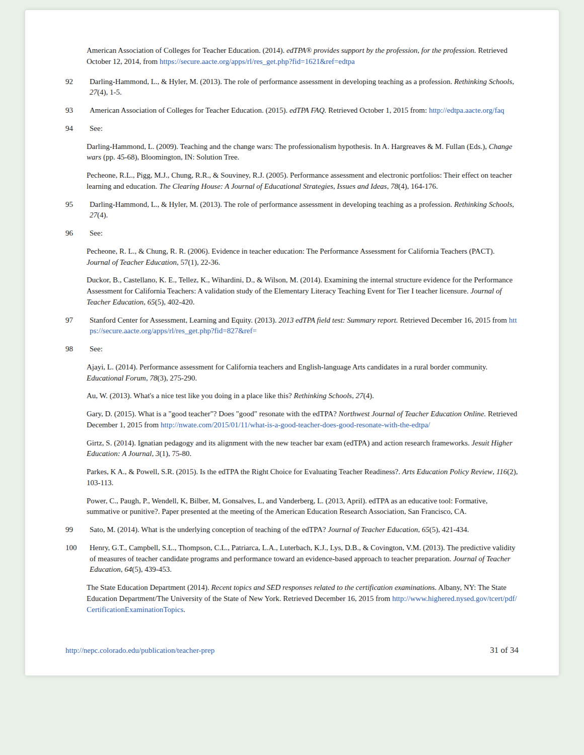American Association of Colleges for Teacher Education. (2014). edTPA® provides support by the profession, for the profession. Retrieved October 12, 2014, from https://secure.aacte.org/apps/rl/res_get.php?fid=1621&ref=edtpa
92
Darling-Hammond, L., & Hyler, M. (2013). The role of performance assessment in developing teaching as a profession. Rethinking Schools, 27(4), 1-5.
93
American Association of Colleges for Teacher Education. (2015). edTPA FAQ. Retrieved October 1, 2015 from: http://edtpa.aacte.org/faq
94
See:
Darling-Hammond, L. (2009). Teaching and the change wars: The professionalism hypothesis. In A. Hargreaves & M. Fullan (Eds.), Change wars (pp. 45-68), Bloomington, IN: Solution Tree.
Pecheone, R.L., Pigg, M.J., Chung, R.R., & Souviney, R.J. (2005). Performance assessment and electronic portfolios: Their effect on teacher learning and education. The Clearing House: A Journal of Educational Strategies, Issues and Ideas, 78(4), 164-176.
95
Darling-Hammond, L., & Hyler, M. (2013). The role of performance assessment in developing teaching as a profession. Rethinking Schools, 27(4).
96
See:
Pecheone, R. L., & Chung, R. R. (2006). Evidence in teacher education: The Performance Assessment for California Teachers (PACT). Journal of Teacher Education, 57(1), 22-36.
Duckor, B., Castellano, K. E., Tellez, K., Wihardini, D., & Wilson, M. (2014). Examining the internal structure evidence for the Performance Assessment for California Teachers: A validation study of the Elementary Literacy Teaching Event for Tier I teacher licensure. Journal of Teacher Education, 65(5), 402-420.
97
Stanford Center for Assessment, Learning and Equity. (2013). 2013 edTPA field test: Summary report. Retrieved December 16, 2015 from https://secure.aacte.org/apps/rl/res_get.php?fid=827&ref=
98
See:
Ajayi, L. (2014). Performance assessment for California teachers and English-language Arts candidates in a rural border community. Educational Forum, 78(3), 275-290.
Au, W. (2013). What's a nice test like you doing in a place like this? Rethinking Schools, 27(4).
Gary, D. (2015). What is a "good teacher"? Does "good" resonate with the edTPA? Northwest Journal of Teacher Education Online. Retrieved December 1, 2015 from http://nwate.com/2015/01/11/what-is-a-good-teacher-does-good-resonate-with-the-edtpa/
Girtz, S. (2014). Ignatian pedagogy and its alignment with the new teacher bar exam (edTPA) and action research frameworks. Jesuit Higher Education: A Journal, 3(1), 75-80.
Parkes, K A., & Powell, S.R. (2015). Is the edTPA the Right Choice for Evaluating Teacher Readiness?. Arts Education Policy Review, 116(2), 103-113.
Power, C., Paugh, P., Wendell, K, Bilber, M, Gonsalves, L, and Vanderberg, L. (2013, April). edTPA as an educative tool: Formative, summative or punitive?. Paper presented at the meeting of the American Education Research Association, San Francisco, CA.
99
Sato, M. (2014). What is the underlying conception of teaching of the edTPA? Journal of Teacher Education, 65(5), 421-434.
100
Henry, G.T., Campbell, S.L., Thompson, C.L., Patriarca, L.A., Luterbach, K.J., Lys, D.B., & Covington, V.M. (2013). The predictive validity of measures of teacher candidate programs and performance toward an evidence-based approach to teacher preparation. Journal of Teacher Education, 64(5), 439-453.
The State Education Department (2014). Recent topics and SED responses related to the certification examinations. Albany, NY: The State Education Department/The University of the State of New York. Retrieved December 16, 2015 from http://www.highered.nysed.gov/tcert/pdf/CertificationExaminationTopics.
http://nepc.colorado.edu/publication/teacher-prep
31 of 34